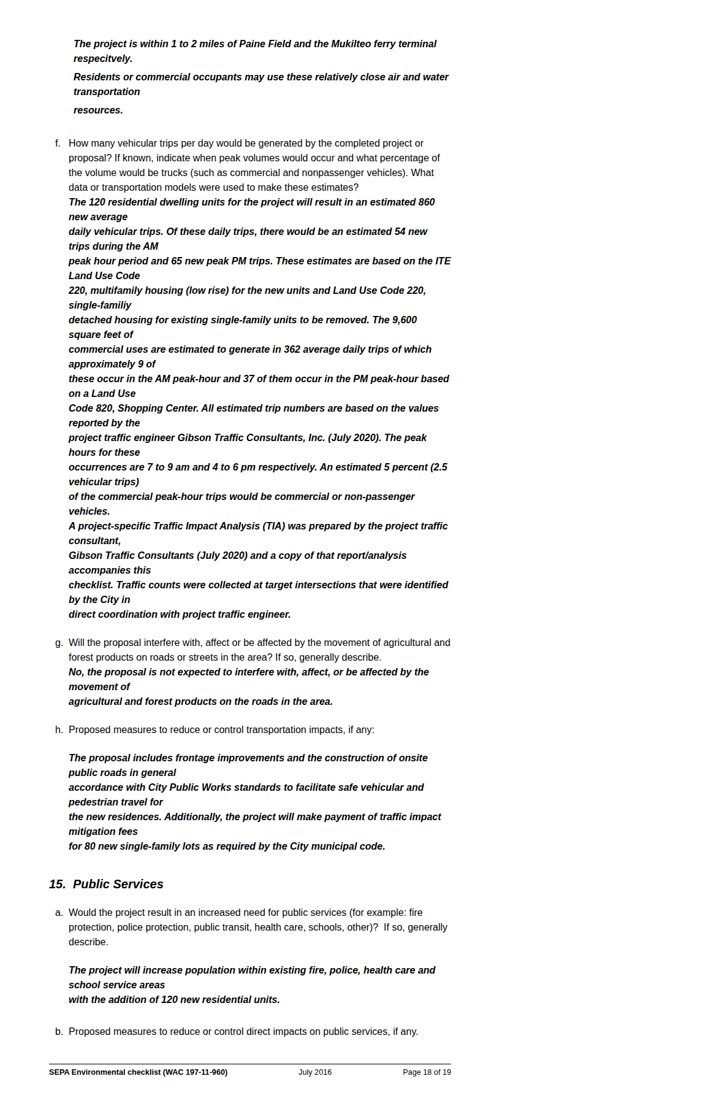The project is within 1 to 2 miles of Paine Field and the Mukilteo ferry terminal respecitvely.
Residents or commercial occupants may use these relatively close air and water transportation
resources.
f.
How many vehicular trips per day would be generated by the completed project or proposal? If known, indicate when peak volumes would occur and what percentage of the volume would be trucks (such as commercial and nonpassenger vehicles). What data or transportation models were used to make these estimates?
The 120 residential dwelling units for the project will result in an estimated 860 new average
daily vehicular trips. Of these daily trips, there would be an estimated 54 new trips during the AM
peak hour period and 65 new peak PM trips. These estimates are based on the ITE Land Use Code
220, multifamily housing (low rise) for the new units and Land Use Code 220, single-familiy
detached housing for existing single-family units to be removed. The 9,600 square feet of
commercial uses are estimated to generate in 362 average daily trips of which approximately 9 of
these occur in the AM peak-hour and 37 of them occur in the PM peak-hour based on a Land Use
Code 820, Shopping Center. All estimated trip numbers are based on the values reported by the
project traffic engineer Gibson Traffic Consultants, Inc. (July 2020). The peak hours for these
occurrences are 7 to 9 am and 4 to 6 pm respectively. An estimated 5 percent (2.5 vehicular trips)
of the commercial peak-hour trips would be commercial or non-passenger vehicles.
A project-specific Traffic Impact Analysis (TIA) was prepared by the project traffic consultant,
Gibson Traffic Consultants (July 2020) and a copy of that report/analysis accompanies this
checklist. Traffic counts were collected at target intersections that were identified by the City in
direct coordination with project traffic engineer.
g.
Will the proposal interfere with, affect or be affected by the movement of agricultural and forest products on roads or streets in the area? If so, generally describe.
No, the proposal is not expected to interfere with, affect, or be affected by the movement of
agricultural and forest products on the roads in the area.
h.
Proposed measures to reduce or control transportation impacts, if any:
The proposal includes frontage improvements and the construction of onsite public roads in general
accordance with City Public Works standards to facilitate safe vehicular and pedestrian travel for
the new residences. Additionally, the project will make payment of traffic impact mitigation fees
for 80 new single-family lots as required by the City municipal code.
15. Public Services
a.
Would the project result in an increased need for public services (for example: fire protection, police protection, public transit, health care, schools, other)? If so, generally describe.
The project will increase population within existing fire, police, health care and school service areas
with the addition of 120 new residential units.
b.
Proposed measures to reduce or control direct impacts on public services, if any.
SEPA Environmental checklist (WAC 197-11-960)
July 2016
Page 18 of 19